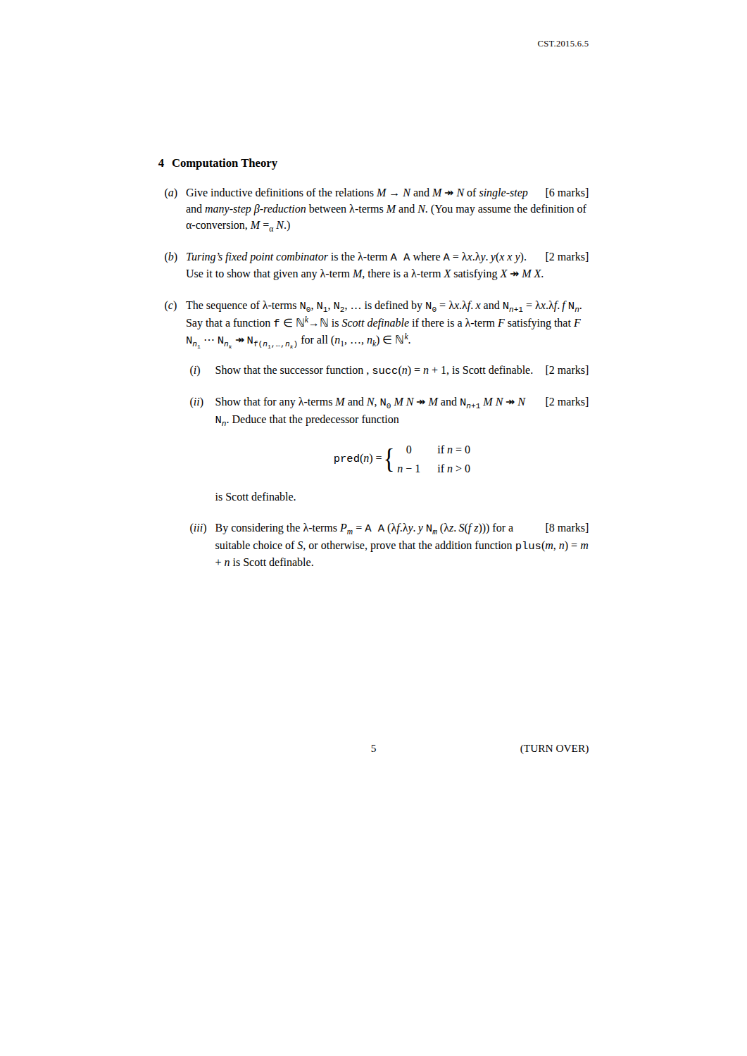CST.2015.6.5
4 Computation Theory
(a) [6 marks] Give inductive definitions of the relations M → N and M ↠ N of single-step and many-step β-reduction between λ-terms M and N. (You may assume the definition of α-conversion, M =α N.)
(b) [2 marks] Turing’s fixed point combinator is the λ-term A A where A = λx.λy. y(x x y). Use it to show that given any λ-term M, there is a λ-term X satisfying X ↠ M X.
(c) The sequence of λ-terms N0, N1, N2, … is defined by N0 = λx.λf. x and Nn+1 = λx.λf. f Nn. Say that a function f ∈ ℕk→ℕ is Scott definable if there is a λ-term F satisfying that F Nn1 ⋯ Nnk ↠ Nf(n1,…,nk) for all (n1, …, nk) ∈ ℕk.
(i) [2 marks] Show that the successor function , succ(n) = n + 1, is Scott definable.
(ii) [2 marks] Show that for any λ-terms M and N, N0 M N ↠ M and Nn+1 M N ↠ N Nn. Deduce that the predecessor function
pred(n) = {
| 0 | if n = 0 |
| n − 1 | if n > 0 |
is Scott definable.
(iii) [8 marks] By considering the λ-terms Pm = A A (λf.λy. y Nm (λz. S(f z))) for a suitable choice of S, or otherwise, prove that the addition function plus(m, n) = m + n is Scott definable.
5
(TURN OVER)